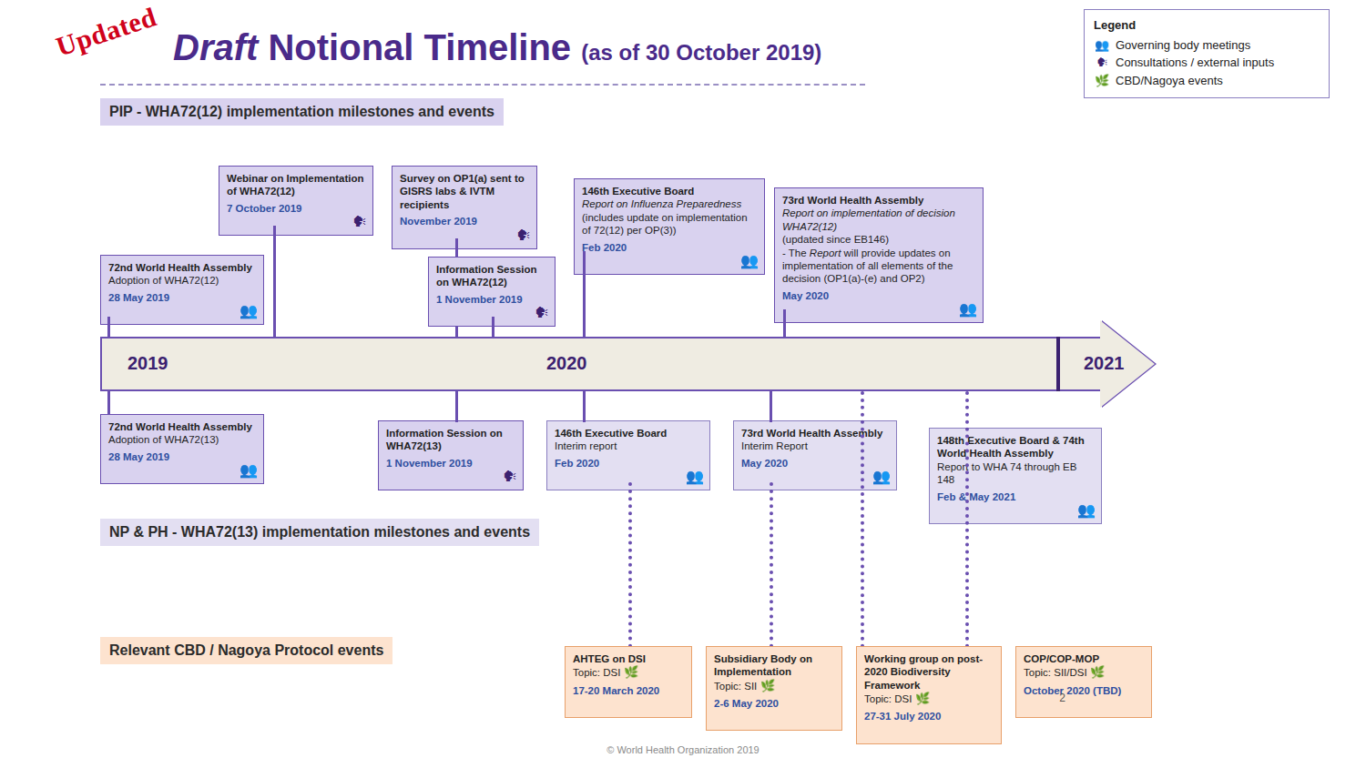Updated
Draft Notional Timeline (as of 30 October 2019)
Legend
👥Governing body meetings
🗣Consultations / external inputs
🌿CBD/Nagoya events
PIP - WHA72(12) implementation milestones and events
NP & PH - WHA72(13) implementation milestones and events
Relevant CBD / Nagoya Protocol events
2019
2020
2021
72nd World Health Assembly
Adoption of WHA72(12)
28 May 2019
👥
Webinar on Implementation of WHA72(12)
7 October 2019
🗣
Survey on OP1(a) sent to GISRS labs & IVTM recipients
November 2019
🗣
Information Session on WHA72(12)
1 November 2019
🗣
146th Executive Board
Report on Influenza Preparedness
(includes update on implementation of 72(12) per OP(3))
Feb 2020
👥
73rd World Health Assembly
Report on implementation of decision WHA72(12)
(updated since EB146)
- The Report will provide updates on implementation of all elements of the decision (OP1(a)-(e) and OP2)
May 2020
👥
72nd World Health Assembly
Adoption of WHA72(13)
28 May 2019
👥
Information Session on WHA72(13)
1 November 2019
🗣
146th Executive Board
Interim report
Feb 2020
👥
73rd World Health Assembly
Interim Report
May 2020
👥
148th Executive Board & 74th World Health Assembly
Report to WHA 74 through EB 148
Feb & May 2021
👥
AHTEG on DSI
Topic: DSI 🌿
17-20 March 2020
Subsidiary Body on Implementation
Topic: SII 🌿
2-6 May 2020
Working group on post-2020 Biodiversity Framework
Topic: DSI 🌿
27-31 July 2020
COP/COP-MOP
Topic: SII/DSI 🌿
October 2020 (TBD)
2
© World Health Organization 2019